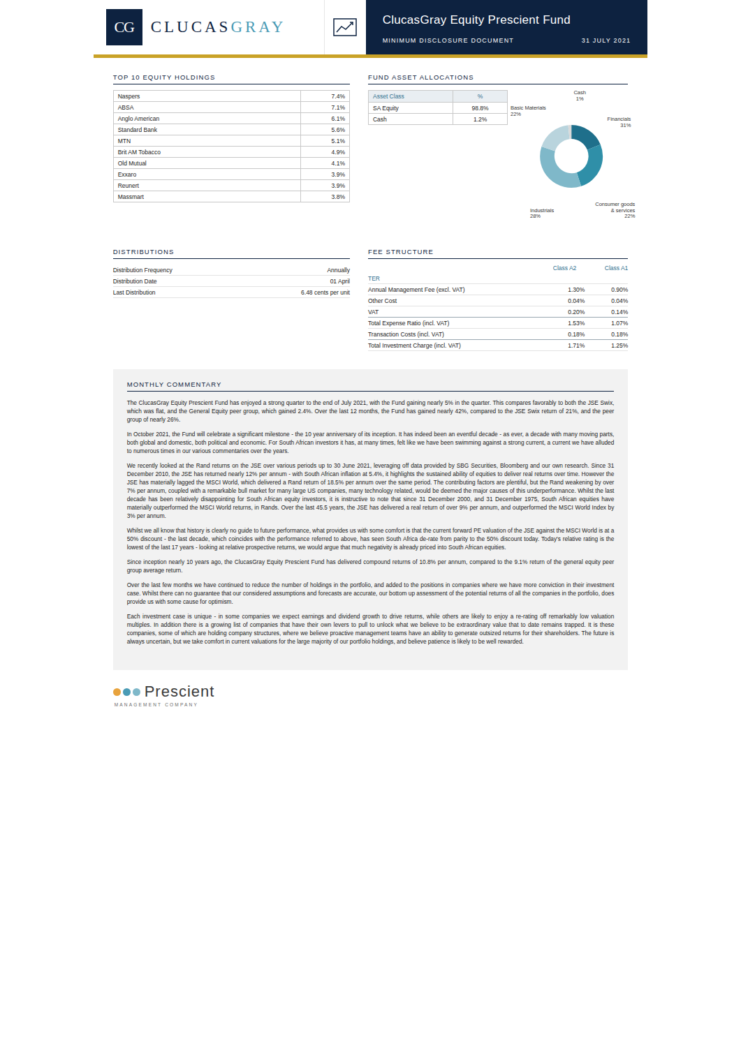CG
CLUCASGRAY
ClucasGray Equity Prescient Fund
MINIMUM DISCLOSURE DOCUMENT 31 JULY 2021
TOP 10 EQUITY HOLDINGS
| Naspers | 7.4% |
| ABSA | 7.1% |
| Anglo American | 6.1% |
| Standard Bank | 5.6% |
| MTN | 5.1% |
| Brit AM Tobacco | 4.9% |
| Old Mutual | 4.1% |
| Exxaro | 3.9% |
| Reunert | 3.9% |
| Massmart | 3.8% |
FUND ASSET ALLOCATIONS
| Asset Class | % |
| --- | --- |
| SA Equity | 98.8% |
| Cash | 1.2% |
Cash
1%
Basic Materials
22%
Financials
31%
Consumer goods
& services
22%
Industrials
28%
DISTRIBUTIONS
| Distribution Frequency | Annually |
| Distribution Date | 01 April |
| Last Distribution | 6.48 cents per unit |
FEE STRUCTURE
Class A2 Class A1
| TER | | |
| Annual Management Fee (excl. VAT) | 1.30% | 0.90% |
| Other Cost | 0.04% | 0.04% |
| VAT | 0.20% | 0.14% |
| Total Expense Ratio (incl. VAT) | 1.53% | 1.07% |
| Transaction Costs (incl. VAT) | 0.18% | 0.18% |
| Total Investment Charge (incl. VAT) | 1.71% | 1.25% |
MONTHLY COMMENTARY
The ClucasGray Equity Prescient Fund has enjoyed a strong quarter to the end of July 2021, with the Fund gaining nearly 5% in the quarter. This compares favorably to both the JSE Swix, which was flat, and the General Equity peer group, which gained 2.4%. Over the last 12 months, the Fund has gained nearly 42%, compared to the JSE Swix return of 21%, and the peer group of nearly 26%.
In October 2021, the Fund will celebrate a significant milestone - the 10 year anniversary of its inception. It has indeed been an eventful decade - as ever, a decade with many moving parts, both global and domestic, both political and economic. For South African investors it has, at many times, felt like we have been swimming against a strong current, a current we have alluded to numerous times in our various commentaries over the years.
We recently looked at the Rand returns on the JSE over various periods up to 30 June 2021, leveraging off data provided by SBG Securities, Bloomberg and our own research. Since 31 December 2010, the JSE has returned nearly 12% per annum - with South African inflation at 5.4%, it highlights the sustained ability of equities to deliver real returns over time. However the JSE has materially lagged the MSCI World, which delivered a Rand return of 18.5% per annum over the same period. The contributing factors are plentiful, but the Rand weakening by over 7% per annum, coupled with a remarkable bull market for many large US companies, many technology related, would be deemed the major causes of this underperformance. Whilst the last decade has been relatively disappointing for South African equity investors, it is instructive to note that since 31 December 2000, and 31 December 1975, South African equities have materially outperformed the MSCI World returns, in Rands. Over the last 45.5 years, the JSE has delivered a real return of over 9% per annum, and outperformed the MSCI World Index by 3% per annum.
Whilst we all know that history is clearly no guide to future performance, what provides us with some comfort is that the current forward PE valuation of the JSE against the MSCI World is at a 50% discount - the last decade, which coincides with the performance referred to above, has seen South Africa de-rate from parity to the 50% discount today. Today's relative rating is the lowest of the last 17 years - looking at relative prospective returns, we would argue that much negativity is already priced into South African equities.
Since inception nearly 10 years ago, the ClucasGray Equity Prescient Fund has delivered compound returns of 10.8% per annum, compared to the 9.1% return of the general equity peer group average return.
Over the last few months we have continued to reduce the number of holdings in the portfolio, and added to the positions in companies where we have more conviction in their investment case. Whilst there can no guarantee that our considered assumptions and forecasts are accurate, our bottom up assessment of the potential returns of all the companies in the portfolio, does provide us with some cause for optimism.
Each investment case is unique - in some companies we expect earnings and dividend growth to drive returns, while others are likely to enjoy a re-rating off remarkably low valuation multiples. In addition there is a growing list of companies that have their own levers to pull to unlock what we believe to be extraordinary value that to date remains trapped. It is these companies, some of which are holding company structures, where we believe proactive management teams have an ability to generate outsized returns for their shareholders. The future is always uncertain, but we take comfort in current valuations for the large majority of our portfolio holdings, and believe patience is likely to be well rewarded.
Prescient
MANAGEMENT COMPANY